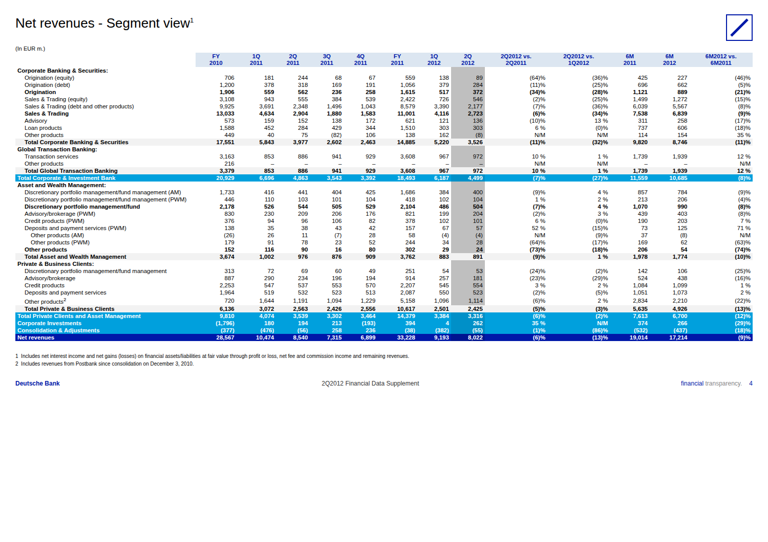Net revenues - Segment view1
(In EUR m.)
| | FY 2010 | 1Q 2011 | 2Q 2011 | 3Q 2011 | 4Q 2011 | FY 2011 | 1Q 2012 | 2Q 2012 | 2Q2012 vs. 2Q2011 | 2Q2012 vs. 1Q2012 | 6M 2011 | 6M 2012 | 6M2012 vs. 6M2011 |
| --- | --- | --- | --- | --- | --- | --- | --- | --- | --- | --- | --- | --- | --- |
| Corporate Banking & Securities: | | | | | | | | | | | | | |
| Origination (equity) | 706 | 181 | 244 | 68 | 67 | 559 | 138 | 89 | (64)% | (36)% | 425 | 227 | (46)% |
| Origination (debt) | 1,200 | 378 | 318 | 169 | 191 | 1,056 | 379 | 284 | (11)% | (25)% | 696 | 662 | (5)% |
| Origination | 1,906 | 559 | 562 | 236 | 258 | 1,615 | 517 | 372 | (34)% | (28)% | 1,121 | 889 | (21)% |
| Sales & Trading (equity) | 3,108 | 943 | 555 | 384 | 539 | 2,422 | 726 | 546 | (2)% | (25)% | 1,499 | 1,272 | (15)% |
| Sales & Trading (debt and other products) | 9,925 | 3,691 | 2,348 | 1,496 | 1,043 | 8,579 | 3,390 | 2,177 | (7)% | (36)% | 6,039 | 5,567 | (8)% |
| Sales & Trading | 13,033 | 4,634 | 2,904 | 1,880 | 1,583 | 11,001 | 4,116 | 2,723 | (6)% | (34)% | 7,538 | 6,839 | (9)% |
| Advisory | 573 | 159 | 152 | 138 | 172 | 621 | 121 | 136 | (10)% | 13 % | 311 | 258 | (17)% |
| Loan products | 1,588 | 452 | 284 | 429 | 344 | 1,510 | 303 | 303 | 6 % | (0)% | 737 | 606 | (18)% |
| Other products | 449 | 40 | 75 | (82) | 106 | 138 | 162 | (8) | N/M | N/M | 114 | 154 | 35 % |
| Total Corporate Banking & Securities | 17,551 | 5,843 | 3,977 | 2,602 | 2,463 | 14,885 | 5,220 | 3,526 | (11)% | (32)% | 9,820 | 8,746 | (11)% |
| Global Transaction Banking: | | | | | | | | | | | | | |
| Transaction services | 3,163 | 853 | 886 | 941 | 929 | 3,608 | 967 | 972 | 10 % | 1 % | 1,739 | 1,939 | 12 % |
| Other products | 216 | – | – | – | – | – | – | – | N/M | N/M | – | – | N/M |
| Total Global Transaction Banking | 3,379 | 853 | 886 | 941 | 929 | 3,608 | 967 | 972 | 10 % | 1 % | 1,739 | 1,939 | 12 % |
| Total Corporate & Investment Bank | 20,929 | 6,696 | 4,863 | 3,543 | 3,392 | 18,493 | 6,187 | 4,499 | (7)% | (27)% | 11,559 | 10,685 | (8)% |
| Asset and Wealth Management: | | | | | | | | | | | | | |
| Discretionary portfolio management/fund management (AM) | 1,733 | 416 | 441 | 404 | 425 | 1,686 | 384 | 400 | (9)% | 4 % | 857 | 784 | (9)% |
| Discretionary portfolio management/fund management (PWM) | 446 | 110 | 103 | 101 | 104 | 418 | 102 | 104 | 1 % | 2 % | 213 | 206 | (4)% |
| Discretionary portfolio management/fund | 2,178 | 526 | 544 | 505 | 529 | 2,104 | 486 | 504 | (7)% | 4 % | 1,070 | 990 | (8)% |
| Advisory/brokerage (PWM) | 830 | 230 | 209 | 206 | 176 | 821 | 199 | 204 | (2)% | 3 % | 439 | 403 | (8)% |
| Credit products (PWM) | 376 | 94 | 96 | 106 | 82 | 378 | 102 | 101 | 6 % | (0)% | 190 | 203 | 7 % |
| Deposits and payment services (PWM) | 138 | 35 | 38 | 43 | 42 | 157 | 67 | 57 | 52 % | (15)% | 73 | 125 | 71 % |
| Other products (AM) | (26) | 26 | 11 | (7) | 28 | 58 | (4) | (4) | N/M | (9)% | 37 | (8) | N/M |
| Other products (PWM) | 179 | 91 | 78 | 23 | 52 | 244 | 34 | 28 | (64)% | (17)% | 169 | 62 | (63)% |
| Other products | 152 | 116 | 90 | 16 | 80 | 302 | 29 | 24 | (73)% | (18)% | 206 | 54 | (74)% |
| Total Asset and Wealth Management | 3,674 | 1,002 | 976 | 876 | 909 | 3,762 | 883 | 891 | (9)% | 1 % | 1,978 | 1,774 | (10)% |
| Private & Business Clients: | | | | | | | | | | | | | |
| Discretionary portfolio management/fund management | 313 | 72 | 69 | 60 | 49 | 251 | 54 | 53 | (24)% | (2)% | 142 | 106 | (25)% |
| Advisory/brokerage | 887 | 290 | 234 | 196 | 194 | 914 | 257 | 181 | (23)% | (29)% | 524 | 438 | (16)% |
| Credit products | 2,253 | 547 | 537 | 553 | 570 | 2,207 | 545 | 554 | 3 % | 2 % | 1,084 | 1,099 | 1 % |
| Deposits and payment services | 1,964 | 519 | 532 | 523 | 513 | 2,087 | 550 | 523 | (2)% | (5)% | 1,051 | 1,073 | 2 % |
| Other products 2 | 720 | 1,644 | 1,191 | 1,094 | 1,229 | 5,158 | 1,096 | 1,114 | (6)% | 2 % | 2,834 | 2,210 | (22)% |
| Total Private & Business Clients | 6,136 | 3,072 | 2,563 | 2,426 | 2,556 | 10,617 | 2,501 | 2,425 | (5)% | (3)% | 5,635 | 4,926 | (13)% |
| Total Private Clients and Asset Management | 9,810 | 4,074 | 3,539 | 3,302 | 3,464 | 14,379 | 3,384 | 3,316 | (6)% | (2)% | 7,613 | 6,700 | (12)% |
| Corporate Investments | (1,796) | 180 | 194 | 213 | (193) | 394 | 4 | 262 | 35 % | N/M | 374 | 266 | (29)% |
| Consolidation & Adjustments | (377) | (476) | (56) | 258 | 236 | (38) | (382) | (55) | (1)% | (86)% | (532) | (437) | (18)% |
| Net revenues | 28,567 | 10,474 | 8,540 | 7,315 | 6,899 | 33,228 | 9,193 | 8,022 | (6)% | (13)% | 19,014 | 17,214 | (9)% |
1 Includes net interest income and net gains (losses) on financial assets/liabilities at fair value through profit or loss, net fee and commission income and remaining revenues.
2 Includes revenues from Postbank since consolidation on December 3, 2010.
Deutsche Bank
2Q2012 Financial Data Supplement
financial transparency. 4